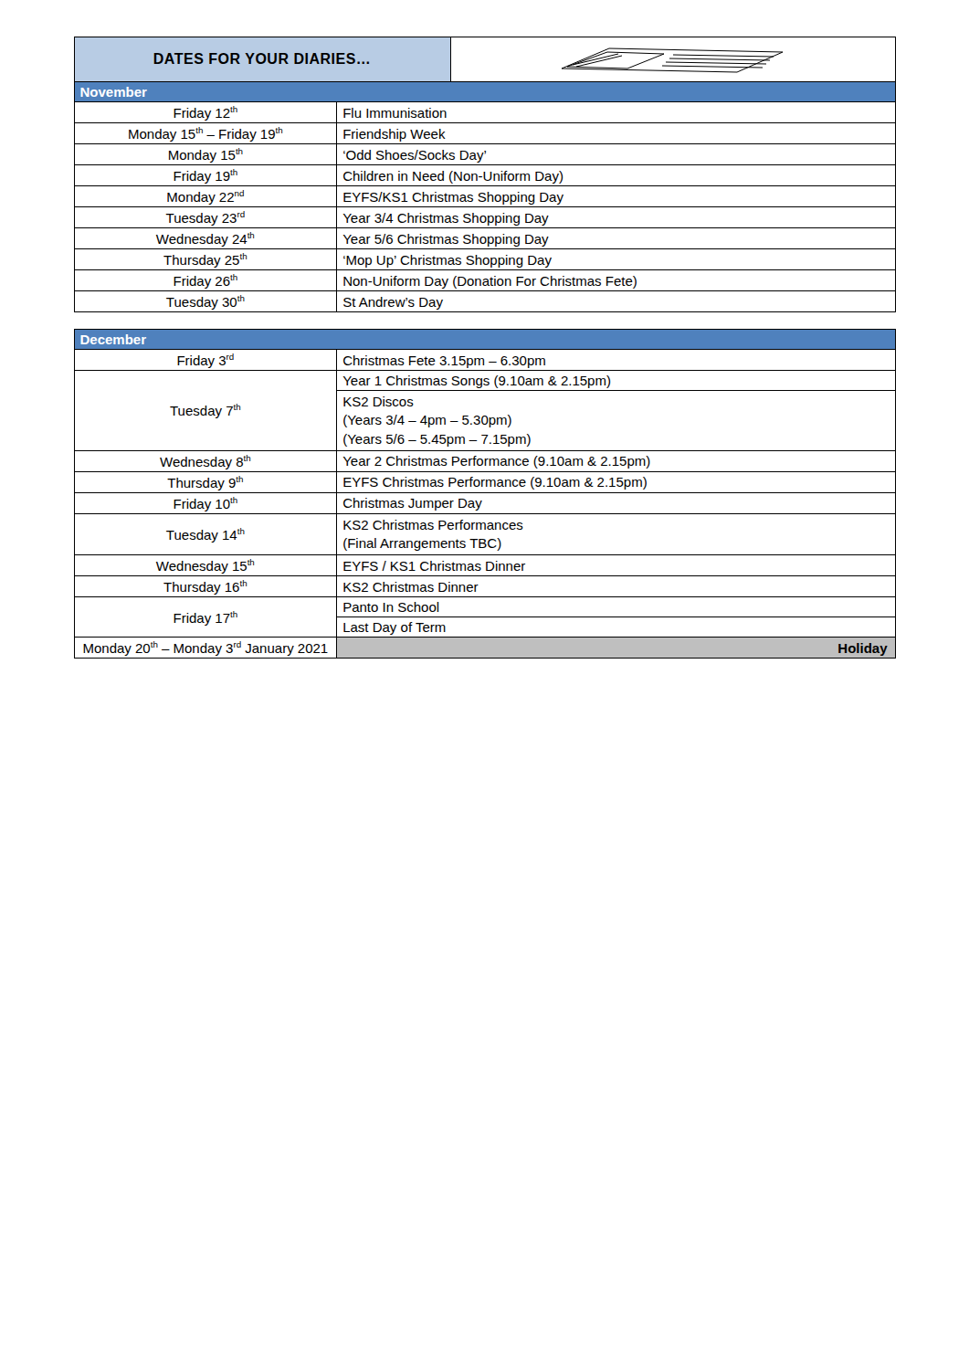| DATES FOR YOUR DIARIES… | |
| November |
| Friday 12 th | Flu Immunisation |
| Monday 15 th – Friday 19 th | Friendship Week |
| Monday 15 th | ‘Odd Shoes/Socks Day’ |
| Friday 19 th | Children in Need (Non-Uniform Day) |
| Monday 22 nd | EYFS/KS1 Christmas Shopping Day |
| Tuesday 23 rd | Year 3/4 Christmas Shopping Day |
| Wednesday 24 th | Year 5/6 Christmas Shopping Day |
| Thursday 25 th | ‘Mop Up’ Christmas Shopping Day |
| Friday 26 th | Non-Uniform Day (Donation For Christmas Fete) |
| Tuesday 30 th | St Andrew’s Day |
| December |
| Friday 3 rd | Christmas Fete 3.15pm – 6.30pm |
| Tuesday 7 th | Year 1 Christmas Songs (9.10am & 2.15pm) |
| KS2 Discos (Years 3/4 – 4pm – 5.30pm) (Years 5/6 – 5.45pm – 7.15pm) |
| Wednesday 8 th | Year 2 Christmas Performance (9.10am & 2.15pm) |
| Thursday 9 th | EYFS Christmas Performance (9.10am & 2.15pm) |
| Friday 10 th | Christmas Jumper Day |
| Tuesday 14 th | KS2 Christmas Performances (Final Arrangements TBC) |
| Wednesday 15 th | EYFS / KS1 Christmas Dinner |
| Thursday 16 th | KS2 Christmas Dinner |
| Friday 17 th | Panto In School |
| Last Day of Term |
| Monday 20 th – Monday 3 rd January 2021 | Holiday |